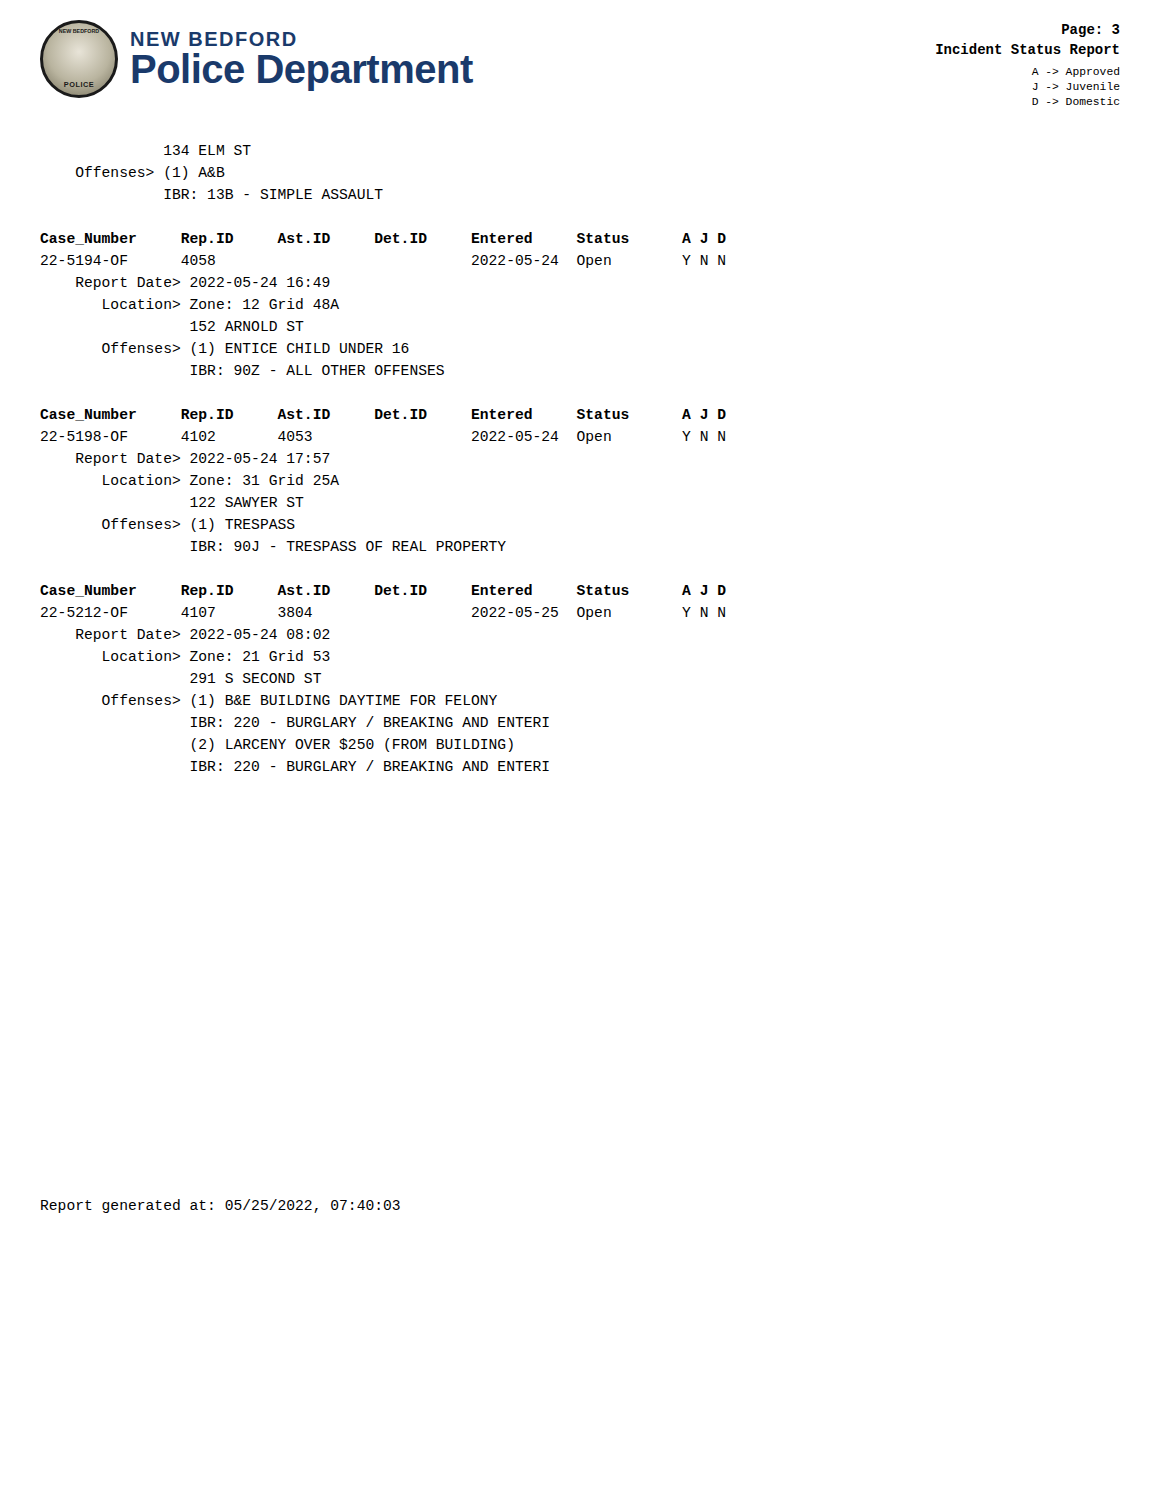NEW BEDFORD
Police Department
Page: 3
Incident Status Report
A -> Approved
J -> Juvenile
D -> Domestic
              134 ELM ST
    Offenses> (1) A&B
              IBR: 13B - SIMPLE ASSAULT

Case_Number     Rep.ID     Ast.ID     Det.ID     Entered     Status      A J D
22-5194-OF      4058                             2022-05-24  Open        Y N N
    Report Date> 2022-05-24 16:49
       Location> Zone: 12 Grid 48A
                 152 ARNOLD ST
       Offenses> (1) ENTICE CHILD UNDER 16
                 IBR: 90Z - ALL OTHER OFFENSES

Case_Number     Rep.ID     Ast.ID     Det.ID     Entered     Status      A J D
22-5198-OF      4102       4053                  2022-05-24  Open        Y N N
    Report Date> 2022-05-24 17:57
       Location> Zone: 31 Grid 25A
                 122 SAWYER ST
       Offenses> (1) TRESPASS
                 IBR: 90J - TRESPASS OF REAL PROPERTY

Case_Number     Rep.ID     Ast.ID     Det.ID     Entered     Status      A J D
22-5212-OF      4107       3804                  2022-05-25  Open        Y N N
    Report Date> 2022-05-24 08:02
       Location> Zone: 21 Grid 53
                 291 S SECOND ST
       Offenses> (1) B&E BUILDING DAYTIME FOR FELONY
                 IBR: 220 - BURGLARY / BREAKING AND ENTERI
                 (2) LARCENY OVER $250 (FROM BUILDING)
                 IBR: 220 - BURGLARY / BREAKING AND ENTERI
Report generated at: 05/25/2022, 07:40:03